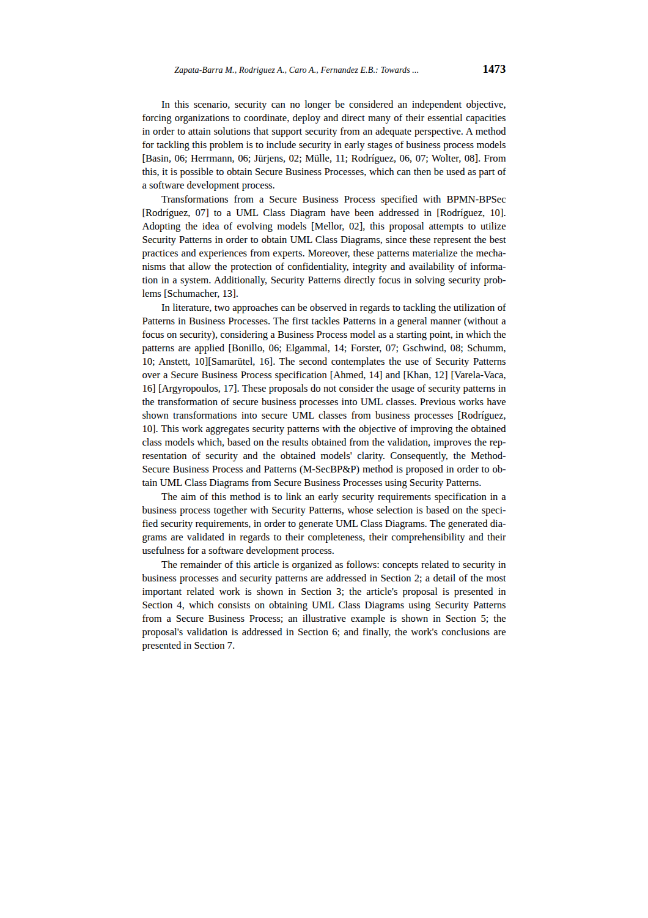Zapata-Barra M., Rodriguez A., Caro A., Fernandez E.B.: Towards ... 1473
In this scenario, security can no longer be considered an independent objective, forcing organizations to coordinate, deploy and direct many of their essential capacities in order to attain solutions that support security from an adequate perspective. A method for tackling this problem is to include security in early stages of business process models [Basin, 06; Herrmann, 06; Jürjens, 02; Mülle, 11; Rodríguez, 06, 07; Wolter, 08]. From this, it is possible to obtain Secure Business Processes, which can then be used as part of a software development process.
Transformations from a Secure Business Process specified with BPMN-BPSec [Rodríguez, 07] to a UML Class Diagram have been addressed in [Rodríguez, 10]. Adopting the idea of evolving models [Mellor, 02], this proposal attempts to utilize Security Patterns in order to obtain UML Class Diagrams, since these represent the best practices and experiences from experts. Moreover, these patterns materialize the mechanisms that allow the protection of confidentiality, integrity and availability of information in a system. Additionally, Security Patterns directly focus in solving security problems [Schumacher, 13].
In literature, two approaches can be observed in regards to tackling the utilization of Patterns in Business Processes. The first tackles Patterns in a general manner (without a focus on security), considering a Business Process model as a starting point, in which the patterns are applied [Bonillo, 06; Elgammal, 14; Forster, 07; Gschwind, 08; Schumm, 10; Anstett, 10][Samarütel, 16]. The second contemplates the use of Security Patterns over a Secure Business Process specification [Ahmed, 14] and [Khan, 12] [Varela-Vaca, 16] [Argyropoulos, 17]. These proposals do not consider the usage of security patterns in the transformation of secure business processes into UML classes. Previous works have shown transformations into secure UML classes from business processes [Rodríguez, 10]. This work aggregates security patterns with the objective of improving the obtained class models which, based on the results obtained from the validation, improves the representation of security and the obtained models' clarity. Consequently, the Method-Secure Business Process and Patterns (M-SecBP&P) method is proposed in order to obtain UML Class Diagrams from Secure Business Processes using Security Patterns.
The aim of this method is to link an early security requirements specification in a business process together with Security Patterns, whose selection is based on the specified security requirements, in order to generate UML Class Diagrams. The generated diagrams are validated in regards to their completeness, their comprehensibility and their usefulness for a software development process.
The remainder of this article is organized as follows: concepts related to security in business processes and security patterns are addressed in Section 2; a detail of the most important related work is shown in Section 3; the article's proposal is presented in Section 4, which consists on obtaining UML Class Diagrams using Security Patterns from a Secure Business Process; an illustrative example is shown in Section 5; the proposal's validation is addressed in Section 6; and finally, the work's conclusions are presented in Section 7.